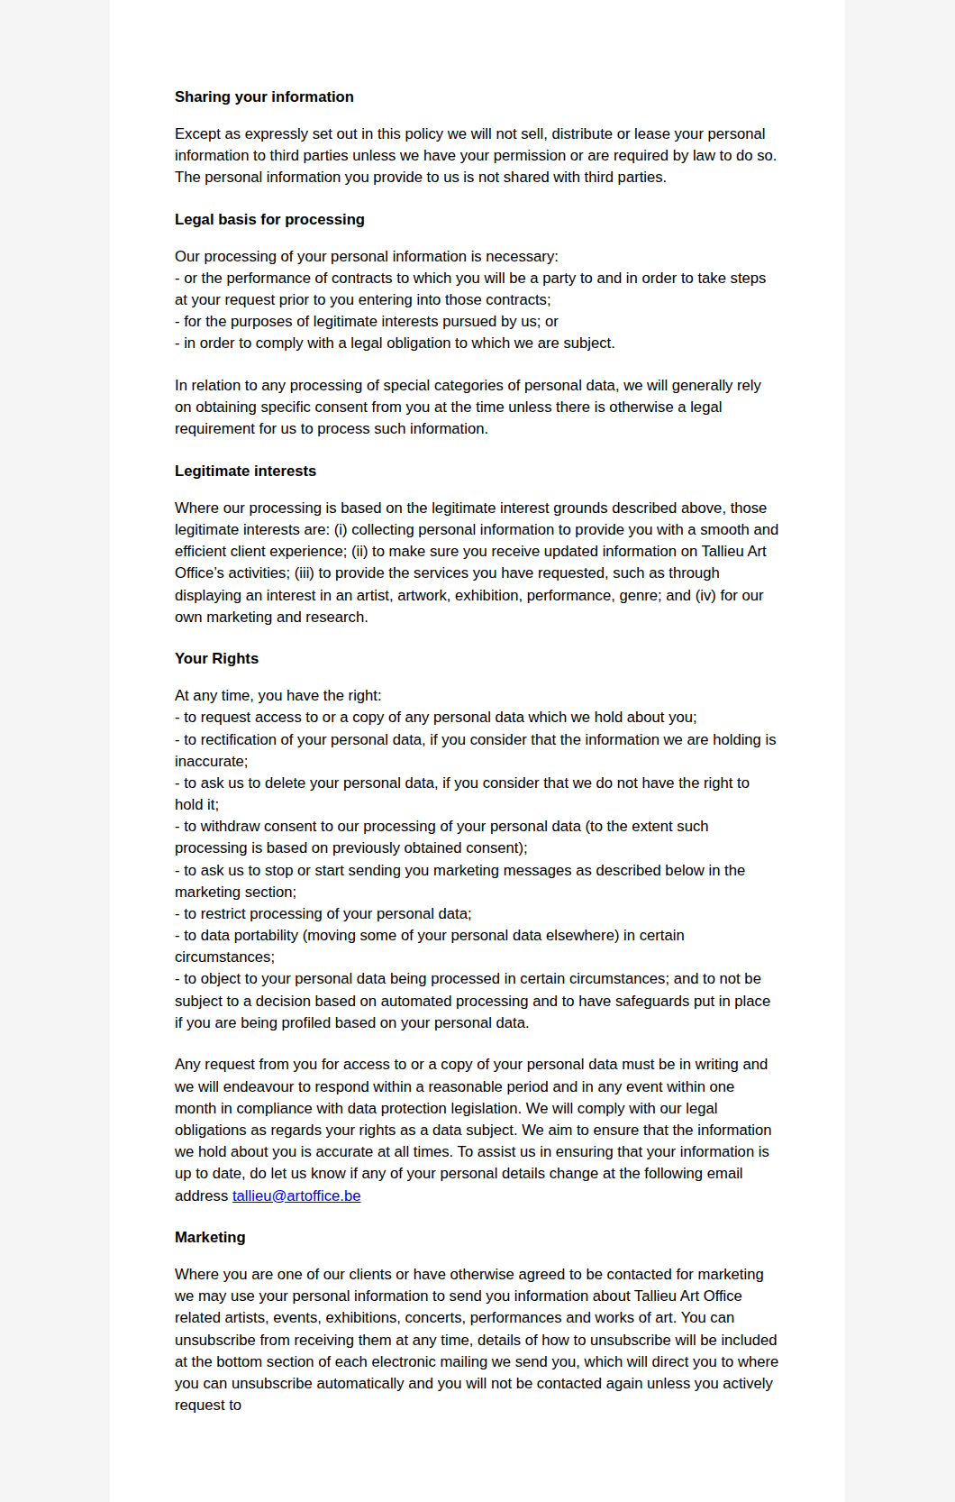Sharing your information
Except as expressly set out in this policy we will not sell, distribute or lease your personal information to third parties unless we have your permission or are required by law to do so. The personal information you provide to us is not shared with third parties.
Legal basis for processing
Our processing of your personal information is necessary:
- or the performance of contracts to which you will be a party to and in order to take steps at your request prior to you entering into those contracts;
- for the purposes of legitimate interests pursued by us; or
- in order to comply with a legal obligation to which we are subject.
In relation to any processing of special categories of personal data, we will generally rely on obtaining specific consent from you at the time unless there is otherwise a legal requirement for us to process such information.
Legitimate interests
Where our processing is based on the legitimate interest grounds described above, those legitimate interests are: (i) collecting personal information to provide you with a smooth and efficient client experience; (ii) to make sure you receive updated information on Tallieu Art Office’s activities; (iii) to provide the services you have requested, such as through displaying an interest in an artist, artwork, exhibition, performance, genre; and (iv) for our own marketing and research.
Your Rights
At any time, you have the right:
- to request access to or a copy of any personal data which we hold about you;
- to rectification of your personal data, if you consider that the information we are holding is inaccurate;
- to ask us to delete your personal data, if you consider that we do not have the right to hold it;
- to withdraw consent to our processing of your personal data (to the extent such processing is based on previously obtained consent);
- to ask us to stop or start sending you marketing messages as described below in the marketing section;
- to restrict processing of your personal data;
- to data portability (moving some of your personal data elsewhere) in certain circumstances;
- to object to your personal data being processed in certain circumstances; and to not be subject to a decision based on automated processing and to have safeguards put in place if you are being profiled based on your personal data.
Any request from you for access to or a copy of your personal data must be in writing and we will endeavour to respond within a reasonable period and in any event within one month in compliance with data protection legislation. We will comply with our legal obligations as regards your rights as a data subject. We aim to ensure that the information we hold about you is accurate at all times. To assist us in ensuring that your information is up to date, do let us know if any of your personal details change at the following email address tallieu@artoffice.be
Marketing
Where you are one of our clients or have otherwise agreed to be contacted for marketing we may use your personal information to send you information about Tallieu Art Office related artists, events, exhibitions, concerts, performances and works of art. You can unsubscribe from receiving them at any time, details of how to unsubscribe will be included at the bottom section of each electronic mailing we send you, which will direct you to where you can unsubscribe automatically and you will not be contacted again unless you actively request to